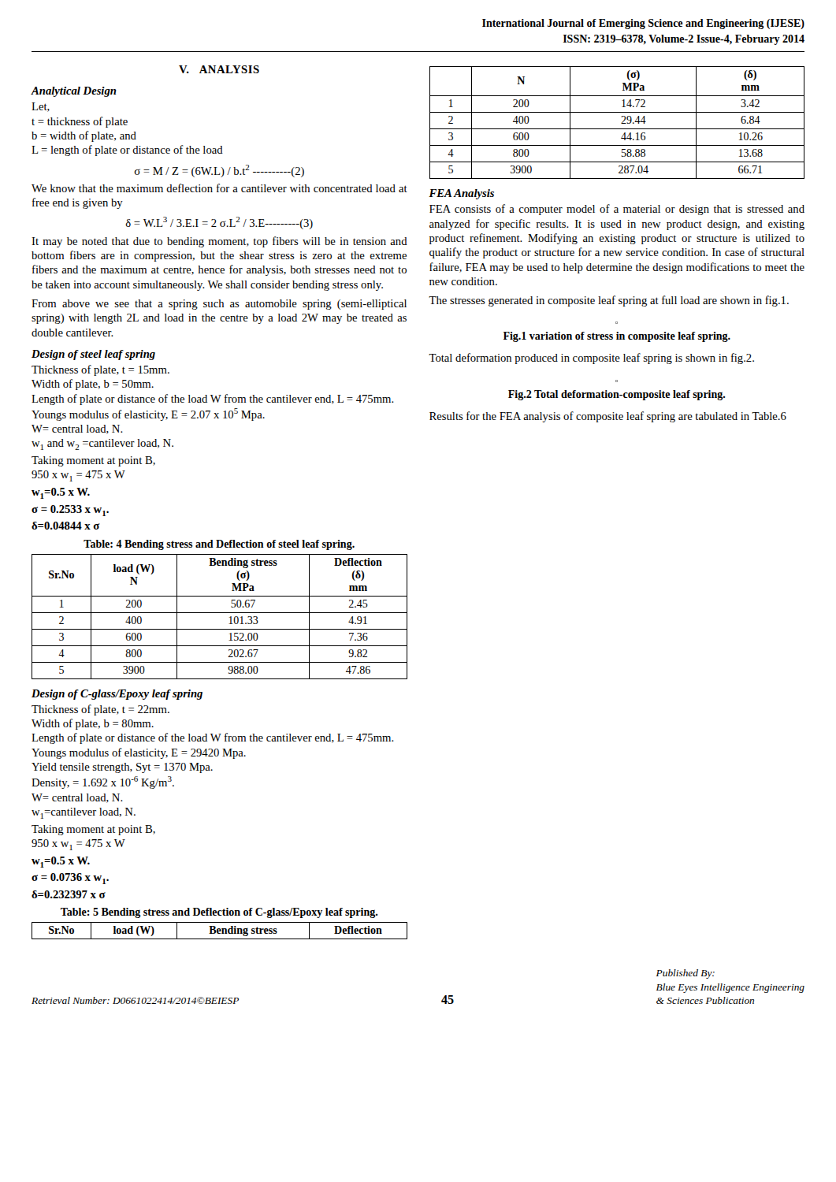International Journal of Emerging Science and Engineering (IJESE)
ISSN: 2319–6378, Volume-2 Issue-4, February 2014
V. ANALYSIS
Analytical Design
Let,
t = thickness of plate
b = width of plate, and
L = length of plate or distance of the load
σ = M / Z = (6W.L) / b.t2 ----------(2)
We know that the maximum deflection for a cantilever with concentrated load at free end is given by
δ = W.L3 / 3.E.I = 2 σ.L2 / 3.E---------(3)
It may be noted that due to bending moment, top fibers will be in tension and bottom fibers are in compression, but the shear stress is zero at the extreme fibers and the maximum at centre, hence for analysis, both stresses need not to be taken into account simultaneously. We shall consider bending stress only.
From above we see that a spring such as automobile spring (semi-elliptical spring) with length 2L and load in the centre by a load 2W may be treated as double cantilever.
Design of steel leaf spring
Thickness of plate, t = 15mm.
Width of plate, b = 50mm.
Length of plate or distance of the load W from the cantilever end, L = 475mm.
Youngs modulus of elasticity, E = 2.07 x 105 Mpa.
W= central load, N.
w1 and w2 =cantilever load, N.
Taking moment at point B,
950 x w1 = 475 x W
w1=0.5 x W.
σ = 0.2533 x w1.
δ=0.04844 x σ
Table: 4 Bending stress and Deflection of steel leaf spring.
| Sr.No | load (W) N | Bending stress (σ) MPa | Deflection (δ) mm |
| --- | --- | --- | --- |
| 1 | 200 | 50.67 | 2.45 |
| 2 | 400 | 101.33 | 4.91 |
| 3 | 600 | 152.00 | 7.36 |
| 4 | 800 | 202.67 | 9.82 |
| 5 | 3900 | 988.00 | 47.86 |
Design of C-glass/Epoxy leaf spring
Thickness of plate, t = 22mm.
Width of plate, b = 80mm.
Length of plate or distance of the load W from the cantilever end, L = 475mm.
Youngs modulus of elasticity, E = 29420 Mpa.
Yield tensile strength, Syt = 1370 Mpa.
Density, = 1.692 x 10-6 Kg/m3.
W= central load, N.
w1=cantilever load, N.
Taking moment at point B,
950 x w1 = 475 x W
w1=0.5 x W.
σ = 0.0736 x w1.
δ=0.232397 x σ
Table: 5 Bending stress and Deflection of C-glass/Epoxy leaf spring.
| Sr.No | load (W) | Bending stress | Deflection |
| --- | --- | --- | --- |
| | N | (σ) MPa | (δ) mm |
| --- | --- | --- | --- |
| 1 | 200 | 14.72 | 3.42 |
| 2 | 400 | 29.44 | 6.84 |
| 3 | 600 | 44.16 | 10.26 |
| 4 | 800 | 58.88 | 13.68 |
| 5 | 3900 | 287.04 | 66.71 |
FEA Analysis
FEA consists of a computer model of a material or design that is stressed and analyzed for specific results. It is used in new product design, and existing product refinement. Modifying an existing product or structure is utilized to qualify the product or structure for a new service condition. In case of structural failure, FEA may be used to help determine the design modifications to meet the new condition.
The stresses generated in composite leaf spring at full load are shown in fig.1.
Fig.1 variation of stress in composite leaf spring.
Total deformation produced in composite leaf spring is shown in fig.2.
Fig.2 Total deformation-composite leaf spring.
Results for the FEA analysis of composite leaf spring are tabulated in Table.6
Retrieval Number: D0661022414/2014©BEIESP
45
Published By:
Blue Eyes Intelligence Engineering
& Sciences Publication